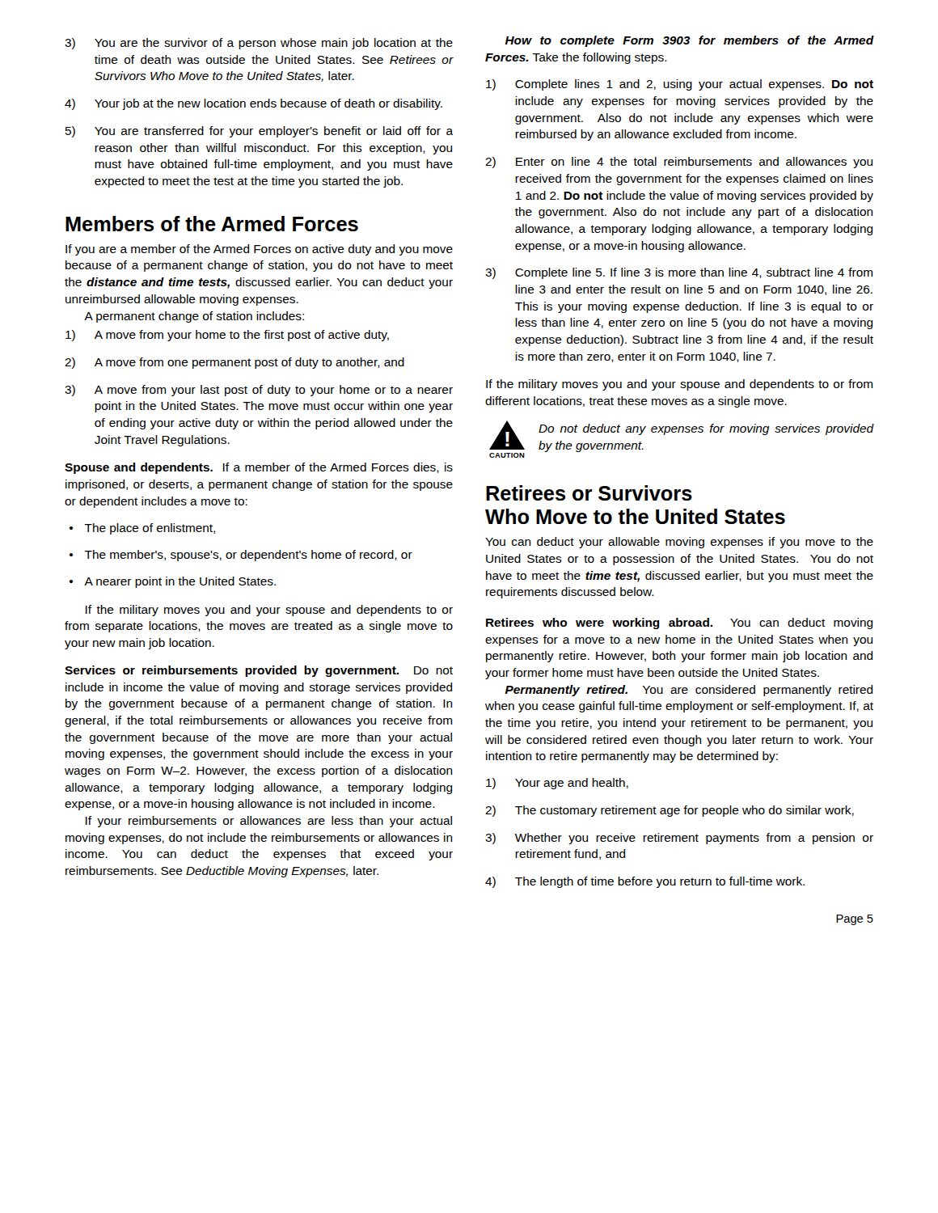3) You are the survivor of a person whose main job location at the time of death was outside the United States. See Retirees or Survivors Who Move to the United States, later.
4) Your job at the new location ends because of death or disability.
5) You are transferred for your employer's benefit or laid off for a reason other than willful misconduct. For this exception, you must have obtained full-time employment, and you must have expected to meet the test at the time you started the job.
Members of the Armed Forces
If you are a member of the Armed Forces on active duty and you move because of a permanent change of station, you do not have to meet the distance and time tests, discussed earlier. You can deduct your unreimbursed allowable moving expenses.
A permanent change of station includes:
1) A move from your home to the first post of active duty,
2) A move from one permanent post of duty to another, and
3) A move from your last post of duty to your home or to a nearer point in the United States. The move must occur within one year of ending your active duty or within the period allowed under the Joint Travel Regulations.
Spouse and dependents. If a member of the Armed Forces dies, is imprisoned, or deserts, a permanent change of station for the spouse or dependent includes a move to:
The place of enlistment,
The member's, spouse's, or dependent's home of record, or
A nearer point in the United States.
If the military moves you and your spouse and dependents to or from separate locations, the moves are treated as a single move to your new main job location.
Services or reimbursements provided by government. Do not include in income the value of moving and storage services provided by the government because of a permanent change of station. In general, if the total reimbursements or allowances you receive from the government because of the move are more than your actual moving expenses, the government should include the excess in your wages on Form W–2. However, the excess portion of a dislocation allowance, a temporary lodging allowance, a temporary lodging expense, or a move-in housing allowance is not included in income.
If your reimbursements or allowances are less than your actual moving expenses, do not include the reimbursements or allowances in income. You can deduct the expenses that exceed your reimbursements. See Deductible Moving Expenses, later.
How to complete Form 3903 for members of the Armed Forces. Take the following steps.
1) Complete lines 1 and 2, using your actual expenses. Do not include any expenses for moving services provided by the government. Also do not include any expenses which were reimbursed by an allowance excluded from income.
2) Enter on line 4 the total reimbursements and allowances you received from the government for the expenses claimed on lines 1 and 2. Do not include the value of moving services provided by the government. Also do not include any part of a dislocation allowance, a temporary lodging allowance, a temporary lodging expense, or a move-in housing allowance.
3) Complete line 5. If line 3 is more than line 4, subtract line 4 from line 3 and enter the result on line 5 and on Form 1040, line 26. This is your moving expense deduction. If line 3 is equal to or less than line 4, enter zero on line 5 (you do not have a moving expense deduction). Subtract line 3 from line 4 and, if the result is more than zero, enter it on Form 1040, line 7.
If the military moves you and your spouse and dependents to or from different locations, treat these moves as a single move.
CAUTION
Do not deduct any expenses for moving services provided by the government.
Retirees or Survivors
Who Move to the United States
You can deduct your allowable moving expenses if you move to the United States or to a possession of the United States. You do not have to meet the time test, discussed earlier, but you must meet the requirements discussed below.
Retirees who were working abroad. You can deduct moving expenses for a move to a new home in the United States when you permanently retire. However, both your former main job location and your former home must have been outside the United States.
Permanently retired. You are considered permanently retired when you cease gainful full-time employment or self-employment. If, at the time you retire, you intend your retirement to be permanent, you will be considered retired even though you later return to work. Your intention to retire permanently may be determined by:
1) Your age and health,
2) The customary retirement age for people who do similar work,
3) Whether you receive retirement payments from a pension or retirement fund, and
4) The length of time before you return to full-time work.
Page 5